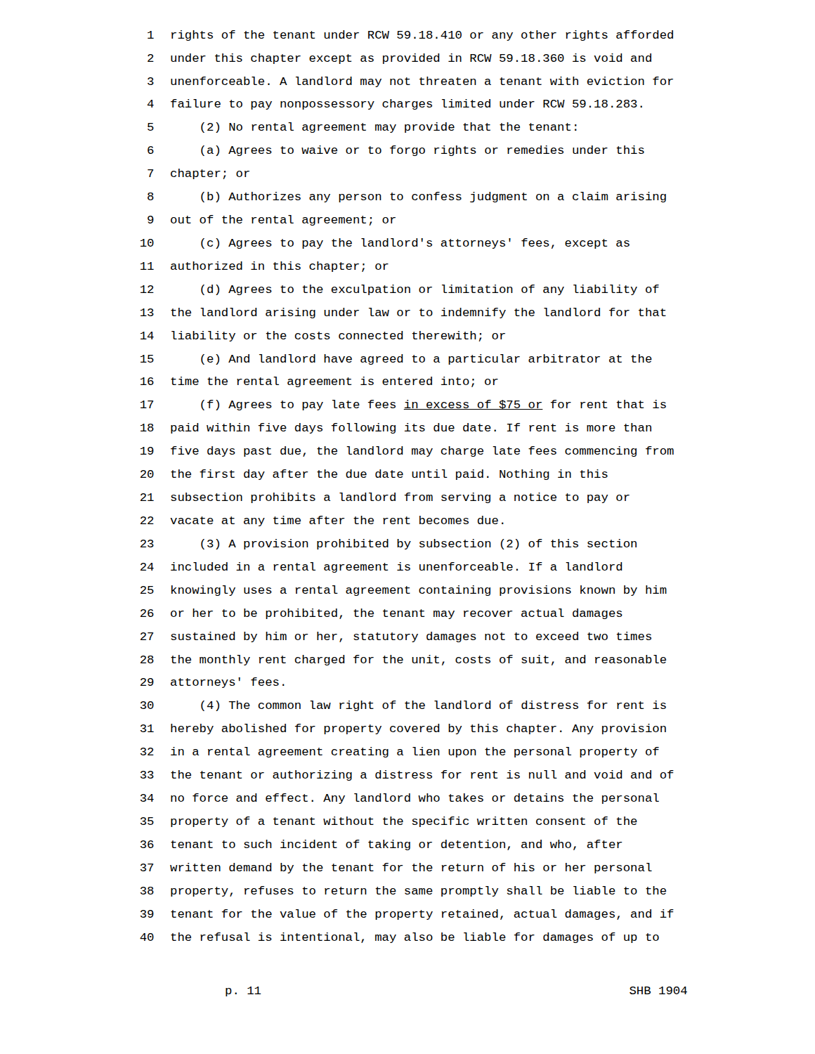rights of the tenant under RCW 59.18.410 or any other rights afforded
under this chapter except as provided in RCW 59.18.360 is void and
unenforceable. A landlord may not threaten a tenant with eviction for
failure to pay nonpossessory charges limited under RCW 59.18.283.
(2) No rental agreement may provide that the tenant:
(a) Agrees to waive or to forgo rights or remedies under this
chapter; or
(b) Authorizes any person to confess judgment on a claim arising
out of the rental agreement; or
(c) Agrees to pay the landlord's attorneys' fees, except as
authorized in this chapter; or
(d) Agrees to the exculpation or limitation of any liability of
the landlord arising under law or to indemnify the landlord for that
liability or the costs connected therewith; or
(e) And landlord have agreed to a particular arbitrator at the
time the rental agreement is entered into; or
(f) Agrees to pay late fees in excess of $75 or for rent that is
paid within five days following its due date. If rent is more than
five days past due, the landlord may charge late fees commencing from
the first day after the due date until paid. Nothing in this
subsection prohibits a landlord from serving a notice to pay or
vacate at any time after the rent becomes due.
(3) A provision prohibited by subsection (2) of this section
included in a rental agreement is unenforceable. If a landlord
knowingly uses a rental agreement containing provisions known by him
or her to be prohibited, the tenant may recover actual damages
sustained by him or her, statutory damages not to exceed two times
the monthly rent charged for the unit, costs of suit, and reasonable
attorneys' fees.
(4) The common law right of the landlord of distress for rent is
hereby abolished for property covered by this chapter. Any provision
in a rental agreement creating a lien upon the personal property of
the tenant or authorizing a distress for rent is null and void and of
no force and effect. Any landlord who takes or detains the personal
property of a tenant without the specific written consent of the
tenant to such incident of taking or detention, and who, after
written demand by the tenant for the return of his or her personal
property, refuses to return the same promptly shall be liable to the
tenant for the value of the property retained, actual damages, and if
the refusal is intentional, may also be liable for damages of up to
p. 11 SHB 1904